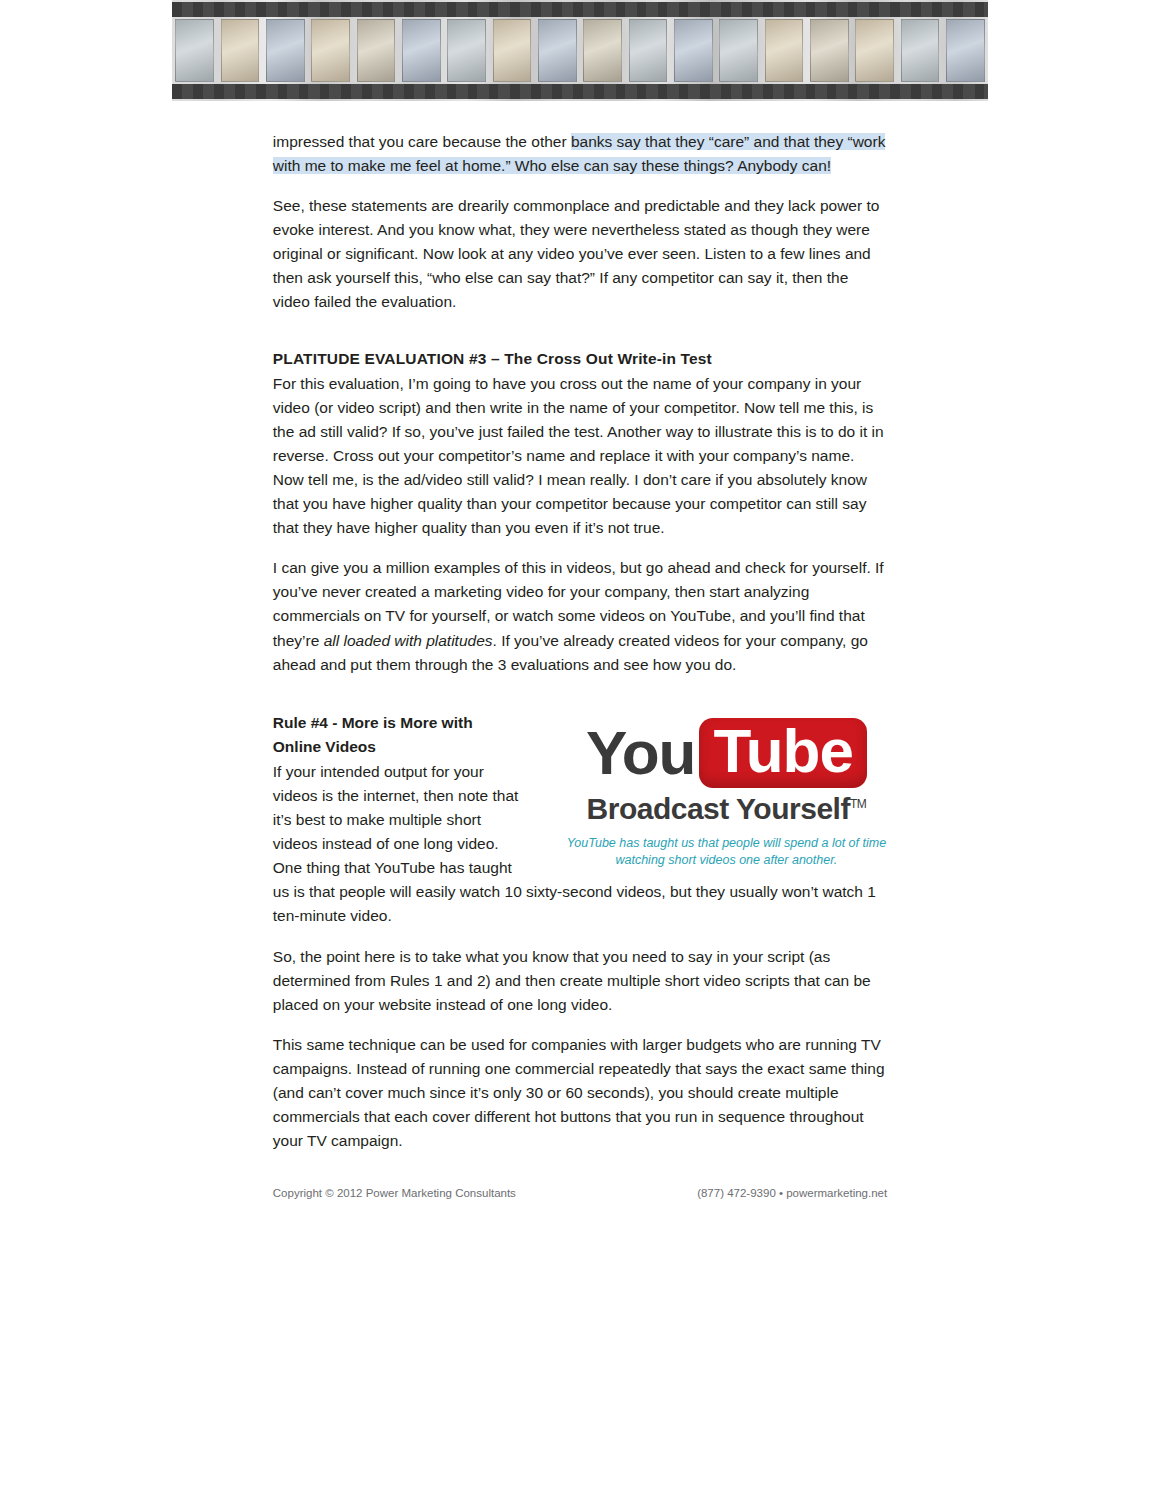impressed that you care because the other banks say that they “care” and that they “work with me to make me feel at home.” Who else can say these things? Anybody can!
See, these statements are drearily commonplace and predictable and they lack power to evoke interest. And you know what, they were nevertheless stated as though they were original or significant. Now look at any video you’ve ever seen. Listen to a few lines and then ask yourself this, “who else can say that?” If any competitor can say it, then the video failed the evaluation.
PLATITUDE EVALUATION #3 – The Cross Out Write-in Test
For this evaluation, I’m going to have you cross out the name of your company in your video (or video script) and then write in the name of your competitor. Now tell me this, is the ad still valid? If so, you’ve just failed the test. Another way to illustrate this is to do it in reverse. Cross out your competitor’s name and replace it with your company’s name. Now tell me, is the ad/video still valid? I mean really. I don’t care if you absolutely know that you have higher quality than your competitor because your competitor can still say that they have higher quality than you even if it’s not true.
I can give you a million examples of this in videos, but go ahead and check for yourself. If you’ve never created a marketing video for your company, then start analyzing commercials on TV for yourself, or watch some videos on YouTube, and you’ll find that they’re all loaded with platitudes. If you’ve already created videos for your company, go ahead and put them through the 3 evaluations and see how you do.
You Tube Broadcast YourselfTM
YouTube has taught us that people will spend a lot of time watching short videos one after another.
Rule #4 - More is More with Online Videos
If your intended output for your videos is the internet, then note that it’s best to make multiple short videos instead of one long video. One thing that YouTube has taught us is that people will easily watch 10 sixty-second videos, but they usually won’t watch 1 ten-minute video.
So, the point here is to take what you know that you need to say in your script (as determined from Rules 1 and 2) and then create multiple short video scripts that can be placed on your website instead of one long video.
This same technique can be used for companies with larger budgets who are running TV campaigns. Instead of running one commercial repeatedly that says the exact same thing (and can’t cover much since it’s only 30 or 60 seconds), you should create multiple commercials that each cover different hot buttons that you run in sequence throughout your TV campaign.
Copyright © 2012 Power Marketing Consultants
(877) 472-9390 • powermarketing.net